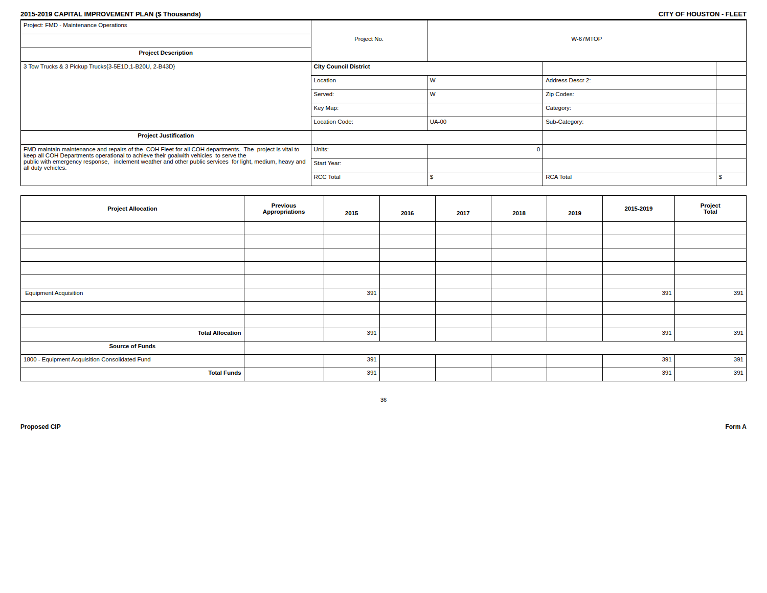2015-2019 CAPITAL IMPROVEMENT PLAN ($ Thousands)
CITY OF HOUSTON - FLEET
| Project: FMD - Maintenance Operations | | |
| | Project No. | W-67MTOP |
| Project Description | | |
| 3 Tow Trucks & 3 Pickup Trucks{3-5E1D,1-B20U, 2-B43D} | City Council District | | |
| Location | W | Address Descr 2: | |
| Served: | W | Zip Codes: | |
| Key Map: | | Category: | |
| Location Code: | UA-00 | Sub-Category: | |
| Project Justification | | | |
| FMD maintain maintenance and repairs of the COH Fleet for all COH departments. The project is vital to keep all COH Departments operational to achieve their goalwith vehicles to serve the public with emergency response, inclement weather and other public services for light, medium, heavy and all duty vehicles. | Units: | 0 | | |
| Start Year: | | | |
| RCC Total | $ | RCA Total | $ |
| Project Allocation | Previous Appropriations | | | | | | 2015-2019 | Project Total |
| 2015 | 2016 | 2017 | 2018 | 2019 |
| Equipment Acquisition | | 391 | | | | | 391 | 391 |
| Total Allocation | | 391 | | | | | 391 | 391 |
| Source of Funds | | | | | | | | |
| 1800 - Equipment Acquisition Consolidated Fund | | 391 | | | | | 391 | 391 |
| Total Funds | | 391 | | | | | 391 | 391 |
36
Proposed CIP
Form A